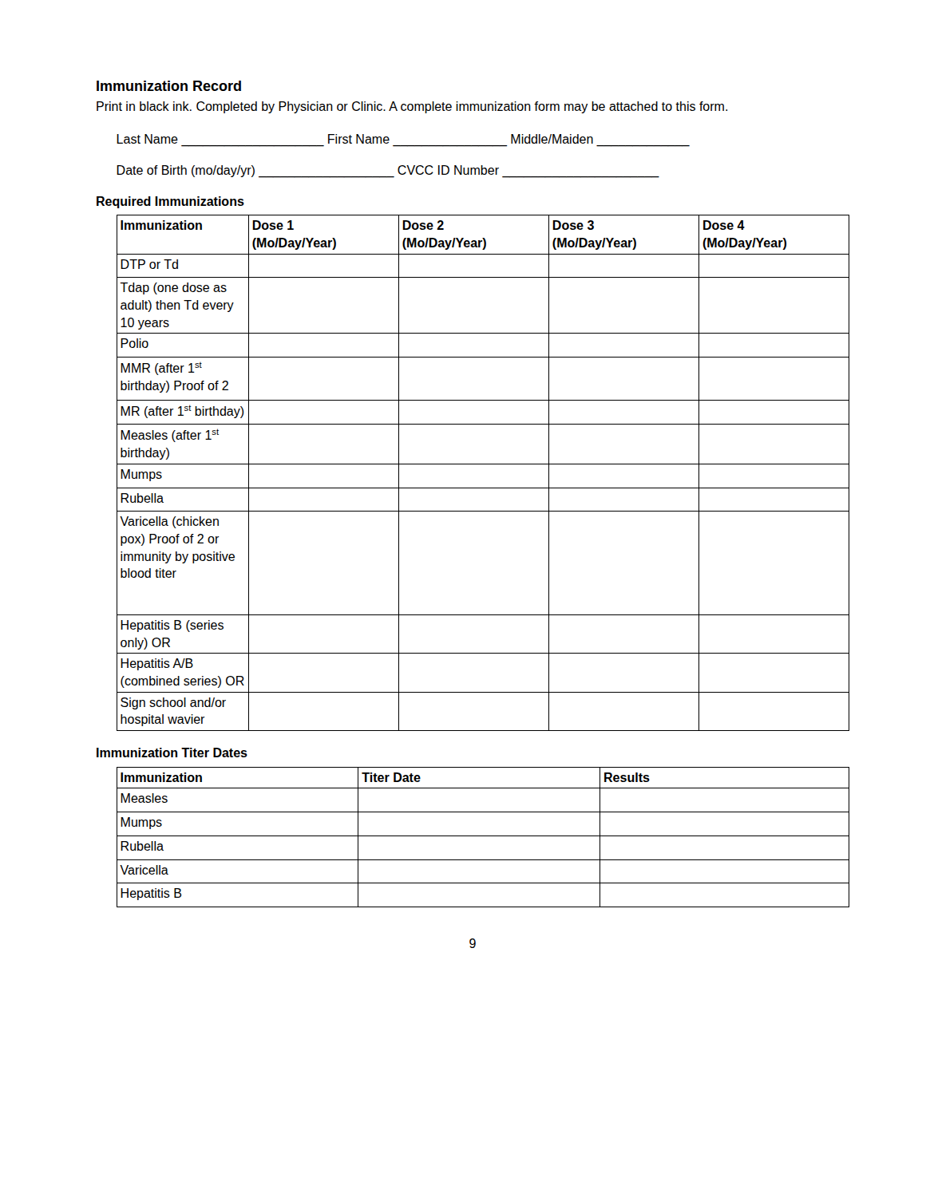Immunization Record
Print in black ink. Completed by Physician or Clinic. A complete immunization form may be attached to this form.
Last Name ____________________ First Name ________________ Middle/Maiden _____________
Date of Birth (mo/day/yr) ___________________ CVCC ID Number ______________________
Required Immunizations
| Immunization | Dose 1 (Mo/Day/Year) | Dose 2 (Mo/Day/Year) | Dose 3 (Mo/Day/Year) | Dose 4 (Mo/Day/Year) |
| --- | --- | --- | --- | --- |
| DTP or Td | | | | |
| Tdap (one dose as adult) then Td every 10 years | | | | |
| Polio | | | | |
| MMR (after 1 st birthday) Proof of 2 | | | | |
| MR (after 1 st birthday) | | | | |
| Measles (after 1 st birthday) | | | | |
| Mumps | | | | |
| Rubella | | | | |
| Varicella (chicken pox) Proof of 2 or immunity by positive blood titer | | | | |
| Hepatitis B (series only) OR | | | | |
| Hepatitis A/B (combined series) OR | | | | |
| Sign school and/or hospital wavier | | | | |
Immunization Titer Dates
| Immunization | Titer Date | Results |
| --- | --- | --- |
| Measles | | |
| Mumps | | |
| Rubella | | |
| Varicella | | |
| Hepatitis B | | |
9